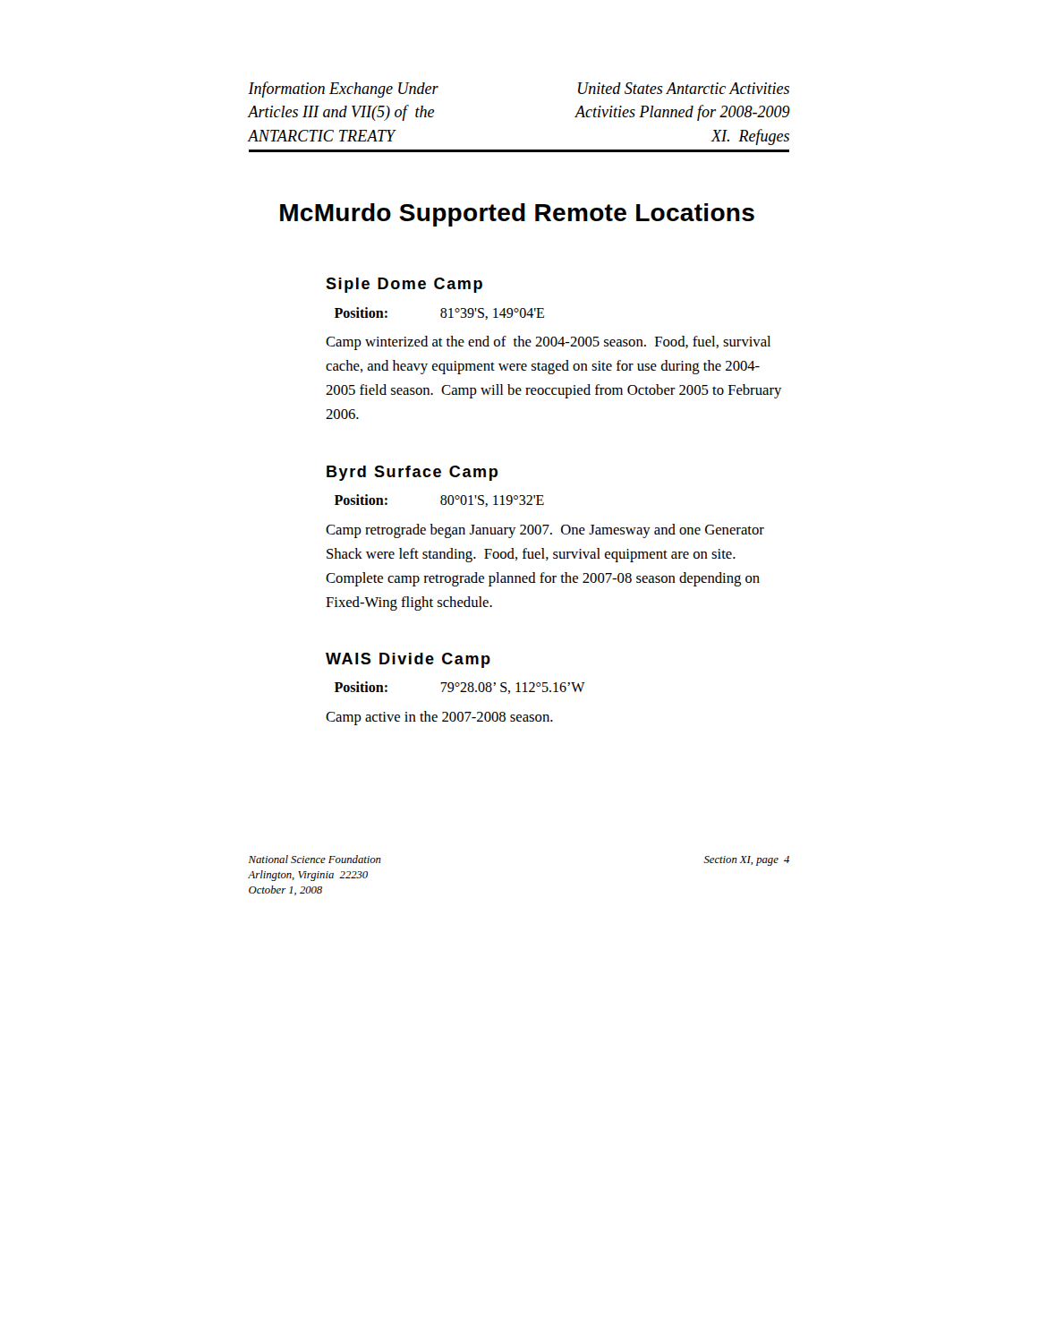| Information Exchange Under | United States Antarctic Activities |
| Articles III and VII(5) of the | Activities Planned for 2008-2009 |
| ANTARCTIC TREATY | XI. Refuges |
McMurdo Supported Remote Locations
Siple Dome Camp
Position: 81°39'S, 149°04'E
Camp winterized at the end of the 2004-2005 season. Food, fuel, survival cache, and heavy equipment were staged on site for use during the 2004-2005 field season. Camp will be reoccupied from October 2005 to February 2006.
Byrd Surface Camp
Position: 80°01'S, 119°32'E
Camp retrograde began January 2007. One Jamesway and one Generator Shack were left standing. Food, fuel, survival equipment are on site. Complete camp retrograde planned for the 2007-08 season depending on Fixed-Wing flight schedule.
WAIS Divide Camp
Position: 79°28.08’ S, 112°5.16’W
Camp active in the 2007-2008 season.
| National Science Foundation | Section XI, page 4 |
| Arlington, Virginia 22230 | |
| October 1, 2008 | |